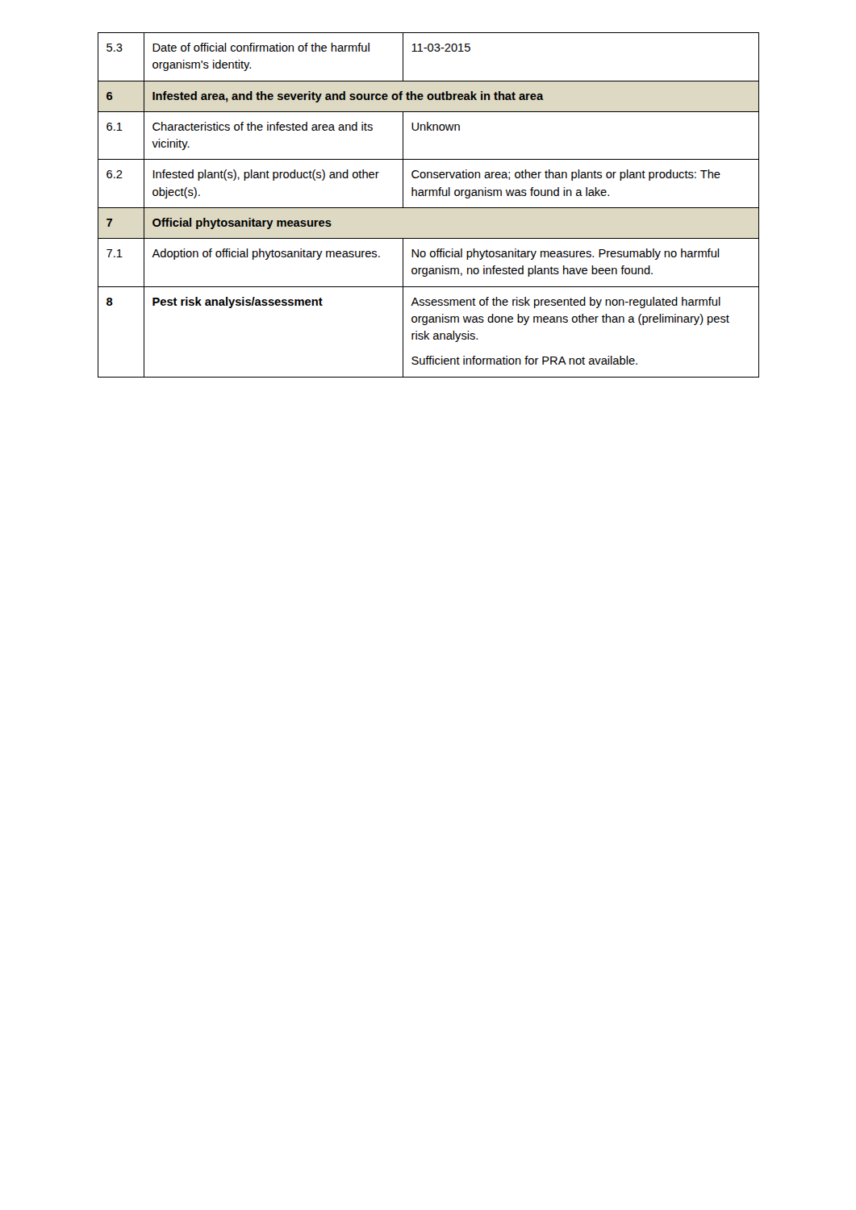| 5.3 | Date of official confirmation of the harmful organism's identity. | 11-03-2015 |
| 6 | Infested area, and the severity and source of the outbreak in that area |
| 6.1 | Characteristics of the infested area and its vicinity. | Unknown |
| 6.2 | Infested plant(s), plant product(s) and other object(s). | Conservation area; other than plants or plant products: The harmful organism was found in a lake. |
| 7 | Official phytosanitary measures |
| 7.1 | Adoption of official phytosanitary measures. | No official phytosanitary measures. Presumably no harmful organism, no infested plants have been found. |
| 8 | Pest risk analysis/assessment | Assessment of the risk presented by non-regulated harmful organism was done by means other than a (preliminary) pest risk analysis. Sufficient information for PRA not available. |